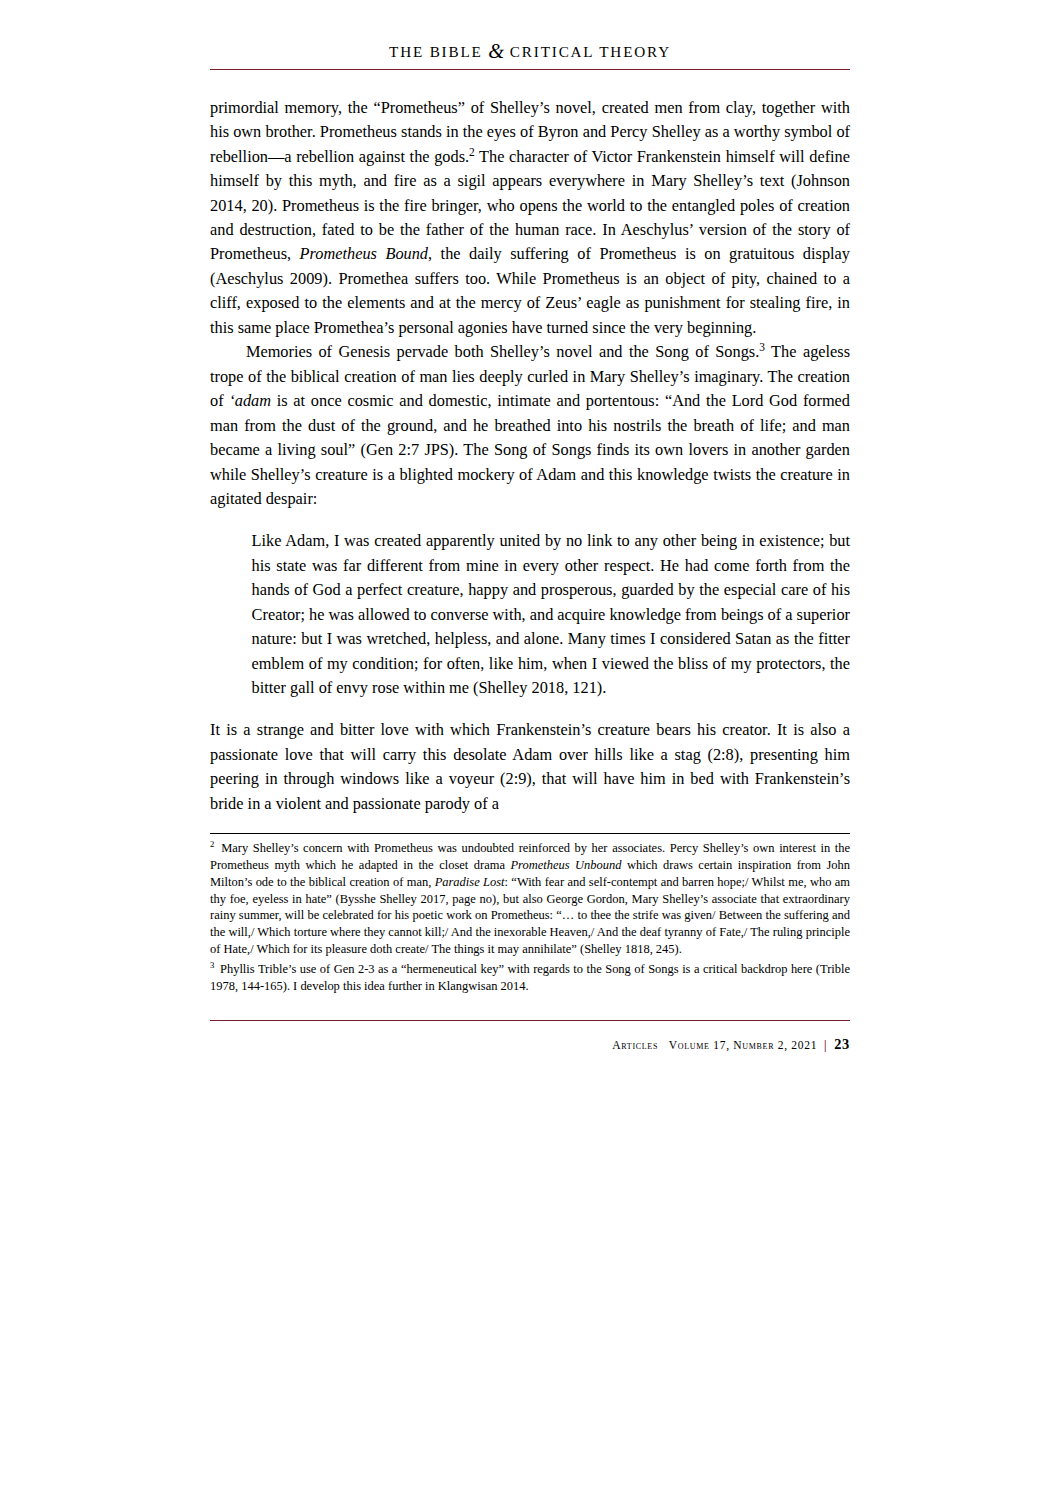THE BIBLE & CRITICAL THEORY
primordial memory, the “Prometheus” of Shelley’s novel, created men from clay, together with his own brother. Prometheus stands in the eyes of Byron and Percy Shelley as a worthy symbol of rebellion—a rebellion against the gods.2 The character of Victor Frankenstein himself will define himself by this myth, and fire as a sigil appears everywhere in Mary Shelley’s text (Johnson 2014, 20). Prometheus is the fire bringer, who opens the world to the entangled poles of creation and destruction, fated to be the father of the human race. In Aeschylus’ version of the story of Prometheus, Prometheus Bound, the daily suffering of Prometheus is on gratuitous display (Aeschylus 2009). Promethea suffers too. While Prometheus is an object of pity, chained to a cliff, exposed to the elements and at the mercy of Zeus’ eagle as punishment for stealing fire, in this same place Promethea’s personal agonies have turned since the very beginning.
Memories of Genesis pervade both Shelley’s novel and the Song of Songs.3 The ageless trope of the biblical creation of man lies deeply curled in Mary Shelley’s imaginary. The creation of ‘adam is at once cosmic and domestic, intimate and portentous: “And the Lord God formed man from the dust of the ground, and he breathed into his nostrils the breath of life; and man became a living soul” (Gen 2:7 JPS). The Song of Songs finds its own lovers in another garden while Shelley’s creature is a blighted mockery of Adam and this knowledge twists the creature in agitated despair:
Like Adam, I was created apparently united by no link to any other being in existence; but his state was far different from mine in every other respect. He had come forth from the hands of God a perfect creature, happy and prosperous, guarded by the especial care of his Creator; he was allowed to converse with, and acquire knowledge from beings of a superior nature: but I was wretched, helpless, and alone. Many times I considered Satan as the fitter emblem of my condition; for often, like him, when I viewed the bliss of my protectors, the bitter gall of envy rose within me (Shelley 2018, 121).
It is a strange and bitter love with which Frankenstein’s creature bears his creator. It is also a passionate love that will carry this desolate Adam over hills like a stag (2:8), presenting him peering in through windows like a voyeur (2:9), that will have him in bed with Frankenstein’s bride in a violent and passionate parody of a
2 Mary Shelley’s concern with Prometheus was undoubted reinforced by her associates. Percy Shelley’s own interest in the Prometheus myth which he adapted in the closet drama Prometheus Unbound which draws certain inspiration from John Milton’s ode to the biblical creation of man, Paradise Lost: “With fear and self-contempt and barren hope;/ Whilst me, who am thy foe, eyeless in hate” (Bysshe Shelley 2017, page no), but also George Gordon, Mary Shelley’s associate that extraordinary rainy summer, will be celebrated for his poetic work on Prometheus: “… to thee the strife was given/ Between the suffering and the will,/ Which torture where they cannot kill;/ And the inexorable Heaven,/ And the deaf tyranny of Fate,/ The ruling principle of Hate,/ Which for its pleasure doth create/ The things it may annihilate” (Shelley 1818, 245).
3 Phyllis Trible’s use of Gen 2-3 as a “hermeneutical key” with regards to the Song of Songs is a critical backdrop here (Trible 1978, 144-165). I develop this idea further in Klangwisan 2014.
Articles Volume 17, Number 2, 2021 | 23